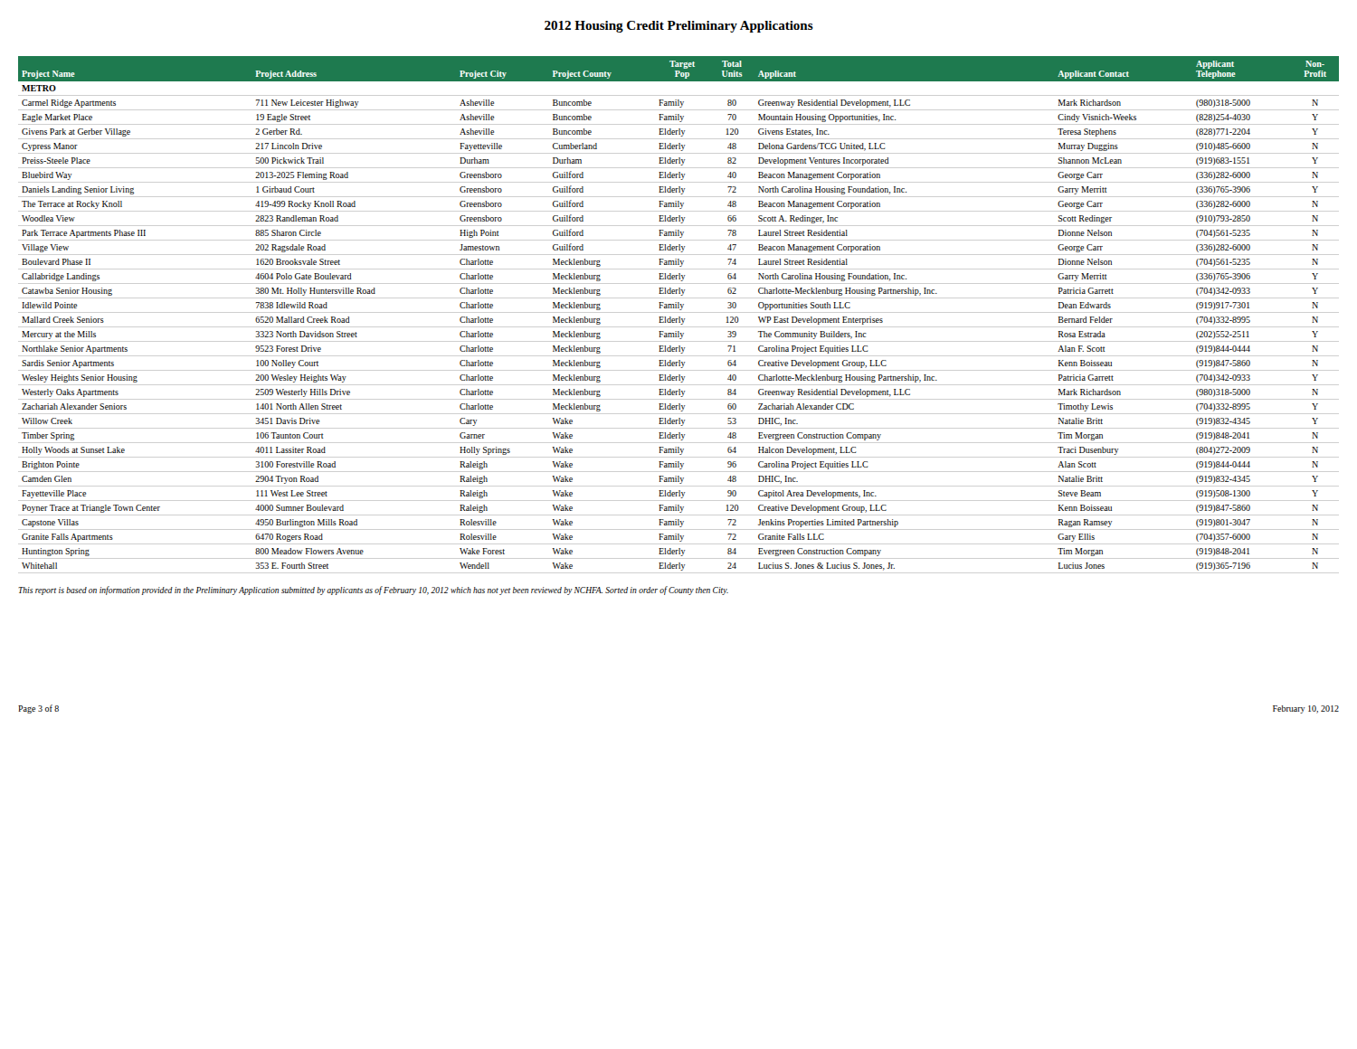2012 Housing Credit Preliminary Applications
| Project Name | Project Address | Project City | Project County | Target Pop | Total Units | Applicant | Applicant Contact | Applicant Telephone | Non- Profit |
| --- | --- | --- | --- | --- | --- | --- | --- | --- | --- |
| METRO |
| Carmel Ridge Apartments | 711 New Leicester Highway | Asheville | Buncombe | Family | 80 | Greenway Residential Development, LLC | Mark Richardson | (980)318-5000 | N |
| Eagle Market Place | 19 Eagle Street | Asheville | Buncombe | Family | 70 | Mountain Housing Opportunities, Inc. | Cindy Visnich-Weeks | (828)254-4030 | Y |
| Givens Park at Gerber Village | 2 Gerber Rd. | Asheville | Buncombe | Elderly | 120 | Givens Estates, Inc. | Teresa Stephens | (828)771-2204 | Y |
| Cypress Manor | 217 Lincoln Drive | Fayetteville | Cumberland | Elderly | 48 | Delona Gardens/TCG United, LLC | Murray Duggins | (910)485-6600 | N |
| Preiss-Steele Place | 500 Pickwick Trail | Durham | Durham | Elderly | 82 | Development Ventures Incorporated | Shannon McLean | (919)683-1551 | Y |
| Bluebird Way | 2013-2025 Fleming Road | Greensboro | Guilford | Elderly | 40 | Beacon Management Corporation | George Carr | (336)282-6000 | N |
| Daniels Landing Senior Living | 1 Girbaud Court | Greensboro | Guilford | Elderly | 72 | North Carolina Housing Foundation, Inc. | Garry Merritt | (336)765-3906 | Y |
| The Terrace at Rocky Knoll | 419-499 Rocky Knoll Road | Greensboro | Guilford | Family | 48 | Beacon Management Corporation | George Carr | (336)282-6000 | N |
| Woodlea View | 2823 Randleman Road | Greensboro | Guilford | Elderly | 66 | Scott A. Redinger, Inc | Scott Redinger | (910)793-2850 | N |
| Park Terrace Apartments Phase III | 885 Sharon Circle | High Point | Guilford | Family | 78 | Laurel Street Residential | Dionne Nelson | (704)561-5235 | N |
| Village View | 202 Ragsdale Road | Jamestown | Guilford | Elderly | 47 | Beacon Management Corporation | George Carr | (336)282-6000 | N |
| Boulevard Phase II | 1620 Brooksvale Street | Charlotte | Mecklenburg | Family | 74 | Laurel Street Residential | Dionne Nelson | (704)561-5235 | N |
| Callabridge Landings | 4604 Polo Gate Boulevard | Charlotte | Mecklenburg | Elderly | 64 | North Carolina Housing Foundation, Inc. | Garry Merritt | (336)765-3906 | Y |
| Catawba Senior Housing | 380 Mt. Holly Huntersville Road | Charlotte | Mecklenburg | Elderly | 62 | Charlotte-Mecklenburg Housing Partnership, Inc. | Patricia Garrett | (704)342-0933 | Y |
| Idlewild Pointe | 7838 Idlewild Road | Charlotte | Mecklenburg | Family | 30 | Opportunities South LLC | Dean Edwards | (919)917-7301 | N |
| Mallard Creek Seniors | 6520 Mallard Creek Road | Charlotte | Mecklenburg | Elderly | 120 | WP East Development Enterprises | Bernard Felder | (704)332-8995 | N |
| Mercury at the Mills | 3323 North Davidson Street | Charlotte | Mecklenburg | Family | 39 | The Community Builders, Inc | Rosa Estrada | (202)552-2511 | Y |
| Northlake Senior Apartments | 9523 Forest Drive | Charlotte | Mecklenburg | Elderly | 71 | Carolina Project Equities LLC | Alan F. Scott | (919)844-0444 | N |
| Sardis Senior Apartments | 100 Nolley Court | Charlotte | Mecklenburg | Elderly | 64 | Creative Development Group, LLC | Kenn Boisseau | (919)847-5860 | N |
| Wesley Heights Senior Housing | 200 Wesley Heights Way | Charlotte | Mecklenburg | Elderly | 40 | Charlotte-Mecklenburg Housing Partnership, Inc. | Patricia Garrett | (704)342-0933 | Y |
| Westerly Oaks Apartments | 2509 Westerly Hills Drive | Charlotte | Mecklenburg | Elderly | 84 | Greenway Residential Development, LLC | Mark Richardson | (980)318-5000 | N |
| Zachariah Alexander Seniors | 1401 North Allen Street | Charlotte | Mecklenburg | Elderly | 60 | Zachariah Alexander CDC | Timothy Lewis | (704)332-8995 | Y |
| Willow Creek | 3451 Davis Drive | Cary | Wake | Elderly | 53 | DHIC, Inc. | Natalie Britt | (919)832-4345 | Y |
| Timber Spring | 106 Taunton Court | Garner | Wake | Elderly | 48 | Evergreen Construction Company | Tim Morgan | (919)848-2041 | N |
| Holly Woods at Sunset Lake | 4011 Lassiter Road | Holly Springs | Wake | Family | 64 | Halcon Development, LLC | Traci Dusenbury | (804)272-2009 | N |
| Brighton Pointe | 3100 Forestville Road | Raleigh | Wake | Family | 96 | Carolina Project Equities LLC | Alan Scott | (919)844-0444 | N |
| Camden Glen | 2904 Tryon Road | Raleigh | Wake | Family | 48 | DHIC, Inc. | Natalie Britt | (919)832-4345 | Y |
| Fayetteville Place | 111 West Lee Street | Raleigh | Wake | Elderly | 90 | Capitol Area Developments, Inc. | Steve Beam | (919)508-1300 | Y |
| Poyner Trace at Triangle Town Center | 4000 Sumner Boulevard | Raleigh | Wake | Family | 120 | Creative Development Group, LLC | Kenn Boisseau | (919)847-5860 | N |
| Capstone Villas | 4950 Burlington Mills Road | Rolesville | Wake | Family | 72 | Jenkins Properties Limited Partnership | Ragan Ramsey | (919)801-3047 | N |
| Granite Falls Apartments | 6470 Rogers Road | Rolesville | Wake | Family | 72 | Granite Falls LLC | Gary Ellis | (704)357-6000 | N |
| Huntington Spring | 800 Meadow Flowers Avenue | Wake Forest | Wake | Elderly | 84 | Evergreen Construction Company | Tim Morgan | (919)848-2041 | N |
| Whitehall | 353 E. Fourth Street | Wendell | Wake | Elderly | 24 | Lucius S. Jones & Lucius S. Jones, Jr. | Lucius Jones | (919)365-7196 | N |
This report is based on information provided in the Preliminary Application submitted by applicants as of February 10, 2012 which has not yet been reviewed by NCHFA. Sorted in order of County then City.
Page 3 of 8 February 10, 2012